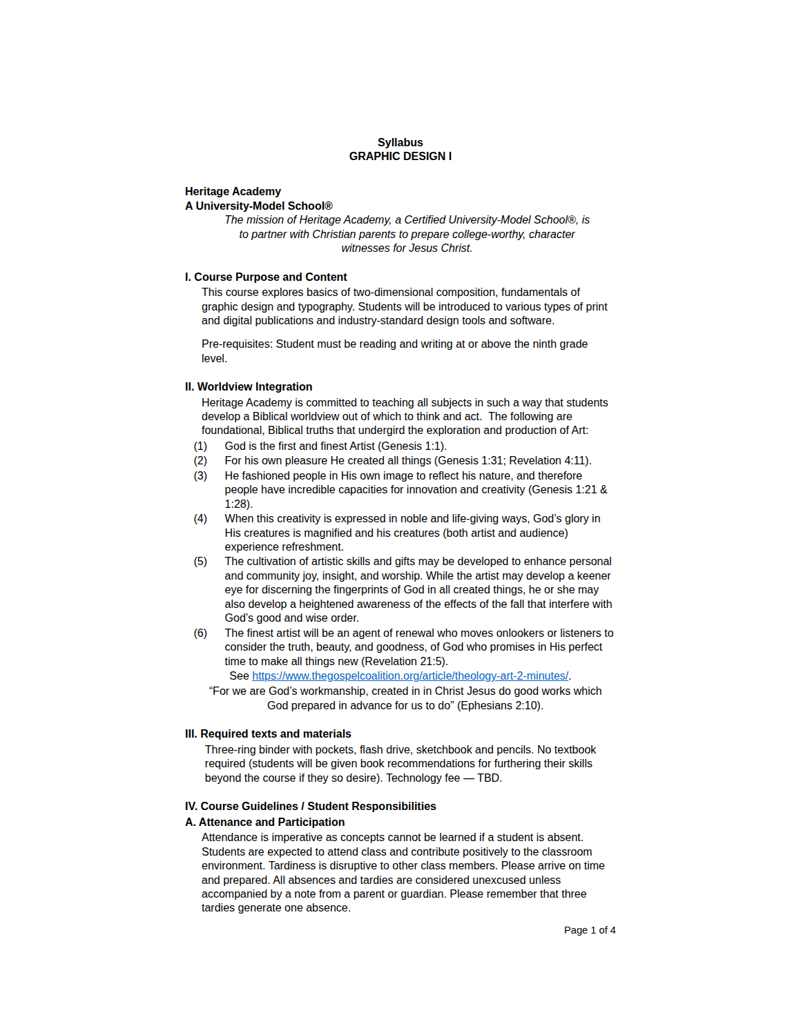Syllabus
GRAPHIC DESIGN I
Heritage Academy
A University-Model School®
The mission of Heritage Academy, a Certified University-Model School®, is to partner with Christian parents to prepare college-worthy, character witnesses for Jesus Christ.
I. Course Purpose and Content
This course explores basics of two-dimensional composition, fundamentals of graphic design and typography. Students will be introduced to various types of print and digital publications and industry-standard design tools and software.
Pre-requisites: Student must be reading and writing at or above the ninth grade level.
II. Worldview Integration
Heritage Academy is committed to teaching all subjects in such a way that students develop a Biblical worldview out of which to think and act. The following are foundational, Biblical truths that undergird the exploration and production of Art:
God is the first and finest Artist (Genesis 1:1).
For his own pleasure He created all things (Genesis 1:31; Revelation 4:11).
He fashioned people in His own image to reflect his nature, and therefore people have incredible capacities for innovation and creativity (Genesis 1:21 & 1:28).
When this creativity is expressed in noble and life-giving ways, God’s glory in His creatures is magnified and his creatures (both artist and audience) experience refreshment.
The cultivation of artistic skills and gifts may be developed to enhance personal and community joy, insight, and worship. While the artist may develop a keener eye for discerning the fingerprints of God in all created things, he or she may also develop a heightened awareness of the effects of the fall that interfere with God’s good and wise order.
The finest artist will be an agent of renewal who moves onlookers or listeners to consider the truth, beauty, and goodness, of God who promises in His perfect time to make all things new (Revelation 21:5).
See https://www.thegospelcoalition.org/article/theology-art-2-minutes/.
“For we are God’s workmanship, created in in Christ Jesus do good works which God prepared in advance for us to do” (Ephesians 2:10).
III. Required texts and materials
Three-ring binder with pockets, flash drive, sketchbook and pencils. No textbook required (students will be given book recommendations for furthering their skills beyond the course if they so desire). Technology fee — TBD.
IV. Course Guidelines / Student Responsibilities
A. Attenance and Participation
Attendance is imperative as concepts cannot be learned if a student is absent. Students are expected to attend class and contribute positively to the classroom environment. Tardiness is disruptive to other class members. Please arrive on time and prepared. All absences and tardies are considered unexcused unless accompanied by a note from a parent or guardian. Please remember that three tardies generate one absence.
Page 1 of 4